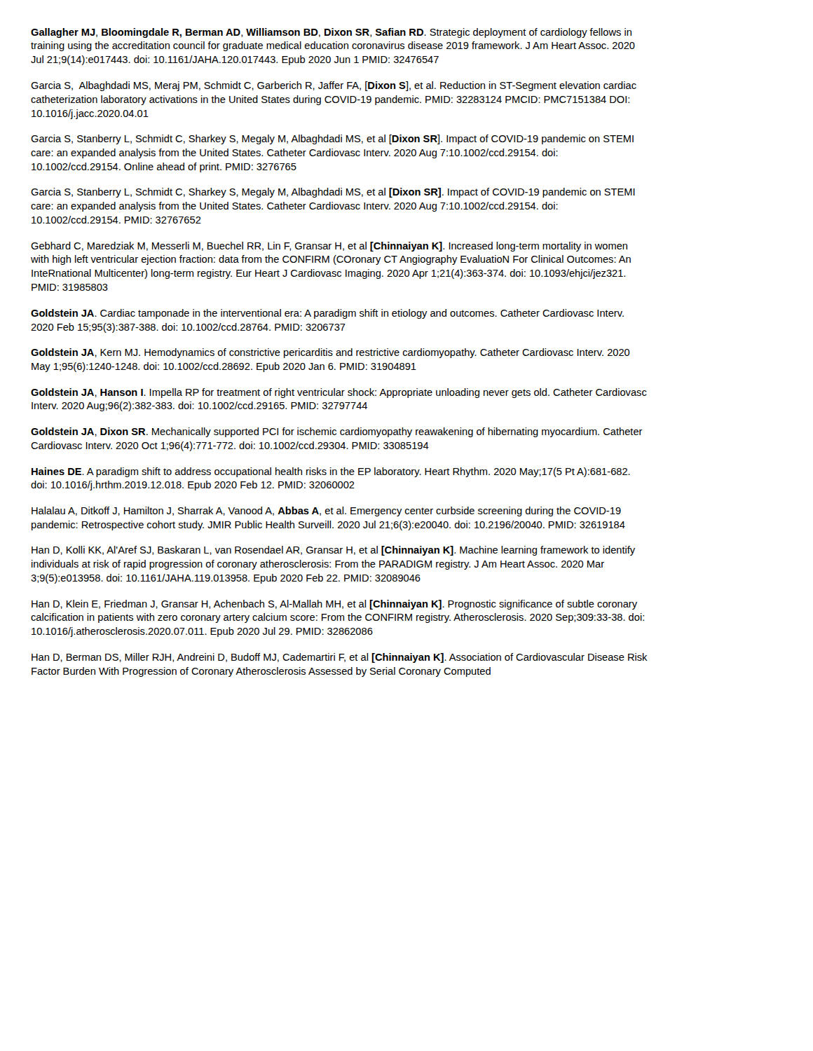Gallagher MJ, Bloomingdale R, Berman AD, Williamson BD, Dixon SR, Safian RD. Strategic deployment of cardiology fellows in training using the accreditation council for graduate medical education coronavirus disease 2019 framework. J Am Heart Assoc. 2020 Jul 21;9(14):e017443. doi: 10.1161/JAHA.120.017443. Epub 2020 Jun 1 PMID: 32476547
Garcia S, Albaghdadi MS, Meraj PM, Schmidt C, Garberich R, Jaffer FA, [Dixon S], et al. Reduction in ST-Segment elevation cardiac catheterization laboratory activations in the United States during COVID-19 pandemic. PMID: 32283124 PMCID: PMC7151384 DOI: 10.1016/j.jacc.2020.04.01
Garcia S, Stanberry L, Schmidt C, Sharkey S, Megaly M, Albaghdadi MS, et al [Dixon SR]. Impact of COVID-19 pandemic on STEMI care: an expanded analysis from the United States. Catheter Cardiovasc Interv. 2020 Aug 7:10.1002/ccd.29154. doi: 10.1002/ccd.29154. Online ahead of print. PMID: 3276765
Garcia S, Stanberry L, Schmidt C, Sharkey S, Megaly M, Albaghdadi MS, et al [Dixon SR]. Impact of COVID-19 pandemic on STEMI care: an expanded analysis from the United States. Catheter Cardiovasc Interv. 2020 Aug 7:10.1002/ccd.29154. doi: 10.1002/ccd.29154. PMID: 32767652
Gebhard C, Maredziak M, Messerli M, Buechel RR, Lin F, Gransar H, et al [Chinnaiyan K]. Increased long-term mortality in women with high left ventricular ejection fraction: data from the CONFIRM (COronary CT Angiography EvaluatioN For Clinical Outcomes: An InteRnational Multicenter) long-term registry. Eur Heart J Cardiovasc Imaging. 2020 Apr 1;21(4):363-374. doi: 10.1093/ehjci/jez321. PMID: 31985803
Goldstein JA. Cardiac tamponade in the interventional era: A paradigm shift in etiology and outcomes. Catheter Cardiovasc Interv. 2020 Feb 15;95(3):387-388. doi: 10.1002/ccd.28764. PMID: 3206737
Goldstein JA, Kern MJ. Hemodynamics of constrictive pericarditis and restrictive cardiomyopathy. Catheter Cardiovasc Interv. 2020 May 1;95(6):1240-1248. doi: 10.1002/ccd.28692. Epub 2020 Jan 6. PMID: 31904891
Goldstein JA, Hanson I. Impella RP for treatment of right ventricular shock: Appropriate unloading never gets old. Catheter Cardiovasc Interv. 2020 Aug;96(2):382-383. doi: 10.1002/ccd.29165. PMID: 32797744
Goldstein JA, Dixon SR. Mechanically supported PCI for ischemic cardiomyopathy reawakening of hibernating myocardium. Catheter Cardiovasc Interv. 2020 Oct 1;96(4):771-772. doi: 10.1002/ccd.29304. PMID: 33085194
Haines DE. A paradigm shift to address occupational health risks in the EP laboratory. Heart Rhythm. 2020 May;17(5 Pt A):681-682. doi: 10.1016/j.hrthm.2019.12.018. Epub 2020 Feb 12. PMID: 32060002
Halalau A, Ditkoff J, Hamilton J, Sharrak A, Vanood A, Abbas A, et al. Emergency center curbside screening during the COVID-19 pandemic: Retrospective cohort study. JMIR Public Health Surveill. 2020 Jul 21;6(3):e20040. doi: 10.2196/20040. PMID: 32619184
Han D, Kolli KK, Al'Aref SJ, Baskaran L, van Rosendael AR, Gransar H, et al [Chinnaiyan K]. Machine learning framework to identify individuals at risk of rapid progression of coronary atherosclerosis: From the PARADIGM registry. J Am Heart Assoc. 2020 Mar 3;9(5):e013958. doi: 10.1161/JAHA.119.013958. Epub 2020 Feb 22. PMID: 32089046
Han D, Klein E, Friedman J, Gransar H, Achenbach S, Al-Mallah MH, et al [Chinnaiyan K]. Prognostic significance of subtle coronary calcification in patients with zero coronary artery calcium score: From the CONFIRM registry. Atherosclerosis. 2020 Sep;309:33-38. doi: 10.1016/j.atherosclerosis.2020.07.011. Epub 2020 Jul 29. PMID: 32862086
Han D, Berman DS, Miller RJH, Andreini D, Budoff MJ, Cademartiri F, et al [Chinnaiyan K]. Association of Cardiovascular Disease Risk Factor Burden With Progression of Coronary Atherosclerosis Assessed by Serial Coronary Computed